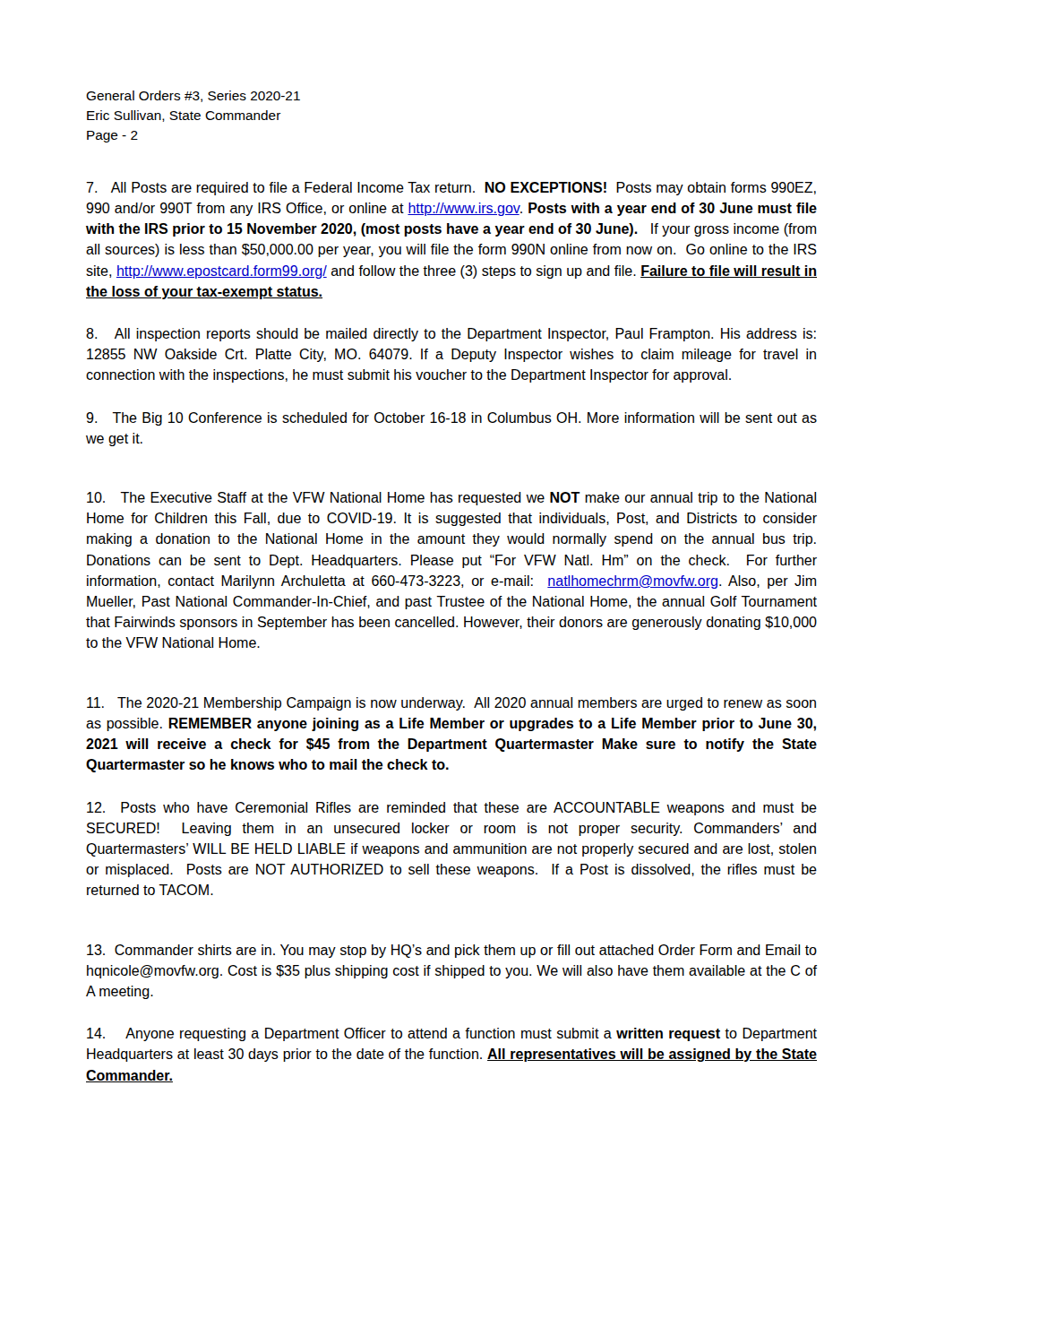General Orders #3, Series 2020-21
Eric Sullivan, State Commander
Page - 2
7. All Posts are required to file a Federal Income Tax return. NO EXCEPTIONS! Posts may obtain forms 990EZ, 990 and/or 990T from any IRS Office, or online at http://www.irs.gov. Posts with a year end of 30 June must file with the IRS prior to 15 November 2020, (most posts have a year end of 30 June). If your gross income (from all sources) is less than $50,000.00 per year, you will file the form 990N online from now on. Go online to the IRS site, http://www.epostcard.form99.org/ and follow the three (3) steps to sign up and file. Failure to file will result in the loss of your tax-exempt status.
8. All inspection reports should be mailed directly to the Department Inspector, Paul Frampton. His address is: 12855 NW Oakside Crt. Platte City, MO. 64079. If a Deputy Inspector wishes to claim mileage for travel in connection with the inspections, he must submit his voucher to the Department Inspector for approval.
9. The Big 10 Conference is scheduled for October 16-18 in Columbus OH. More information will be sent out as we get it.
10. The Executive Staff at the VFW National Home has requested we NOT make our annual trip to the National Home for Children this Fall, due to COVID-19. It is suggested that individuals, Post, and Districts to consider making a donation to the National Home in the amount they would normally spend on the annual bus trip. Donations can be sent to Dept. Headquarters. Please put “For VFW Natl. Hm” on the check. For further information, contact Marilynn Archuletta at 660-473-3223, or e-mail: natlhomechrm@movfw.org. Also, per Jim Mueller, Past National Commander-In-Chief, and past Trustee of the National Home, the annual Golf Tournament that Fairwinds sponsors in September has been cancelled. However, their donors are generously donating $10,000 to the VFW National Home.
11. The 2020-21 Membership Campaign is now underway. All 2020 annual members are urged to renew as soon as possible. REMEMBER anyone joining as a Life Member or upgrades to a Life Member prior to June 30, 2021 will receive a check for $45 from the Department Quartermaster Make sure to notify the State Quartermaster so he knows who to mail the check to.
12. Posts who have Ceremonial Rifles are reminded that these are ACCOUNTABLE weapons and must be SECURED! Leaving them in an unsecured locker or room is not proper security. Commanders’ and Quartermasters’ WILL BE HELD LIABLE if weapons and ammunition are not properly secured and are lost, stolen or misplaced. Posts are NOT AUTHORIZED to sell these weapons. If a Post is dissolved, the rifles must be returned to TACOM.
13. Commander shirts are in. You may stop by HQ’s and pick them up or fill out attached Order Form and Email to hqnicole@movfw.org. Cost is $35 plus shipping cost if shipped to you. We will also have them available at the C of A meeting.
14. Anyone requesting a Department Officer to attend a function must submit a written request to Department Headquarters at least 30 days prior to the date of the function. All representatives will be assigned by the State Commander.